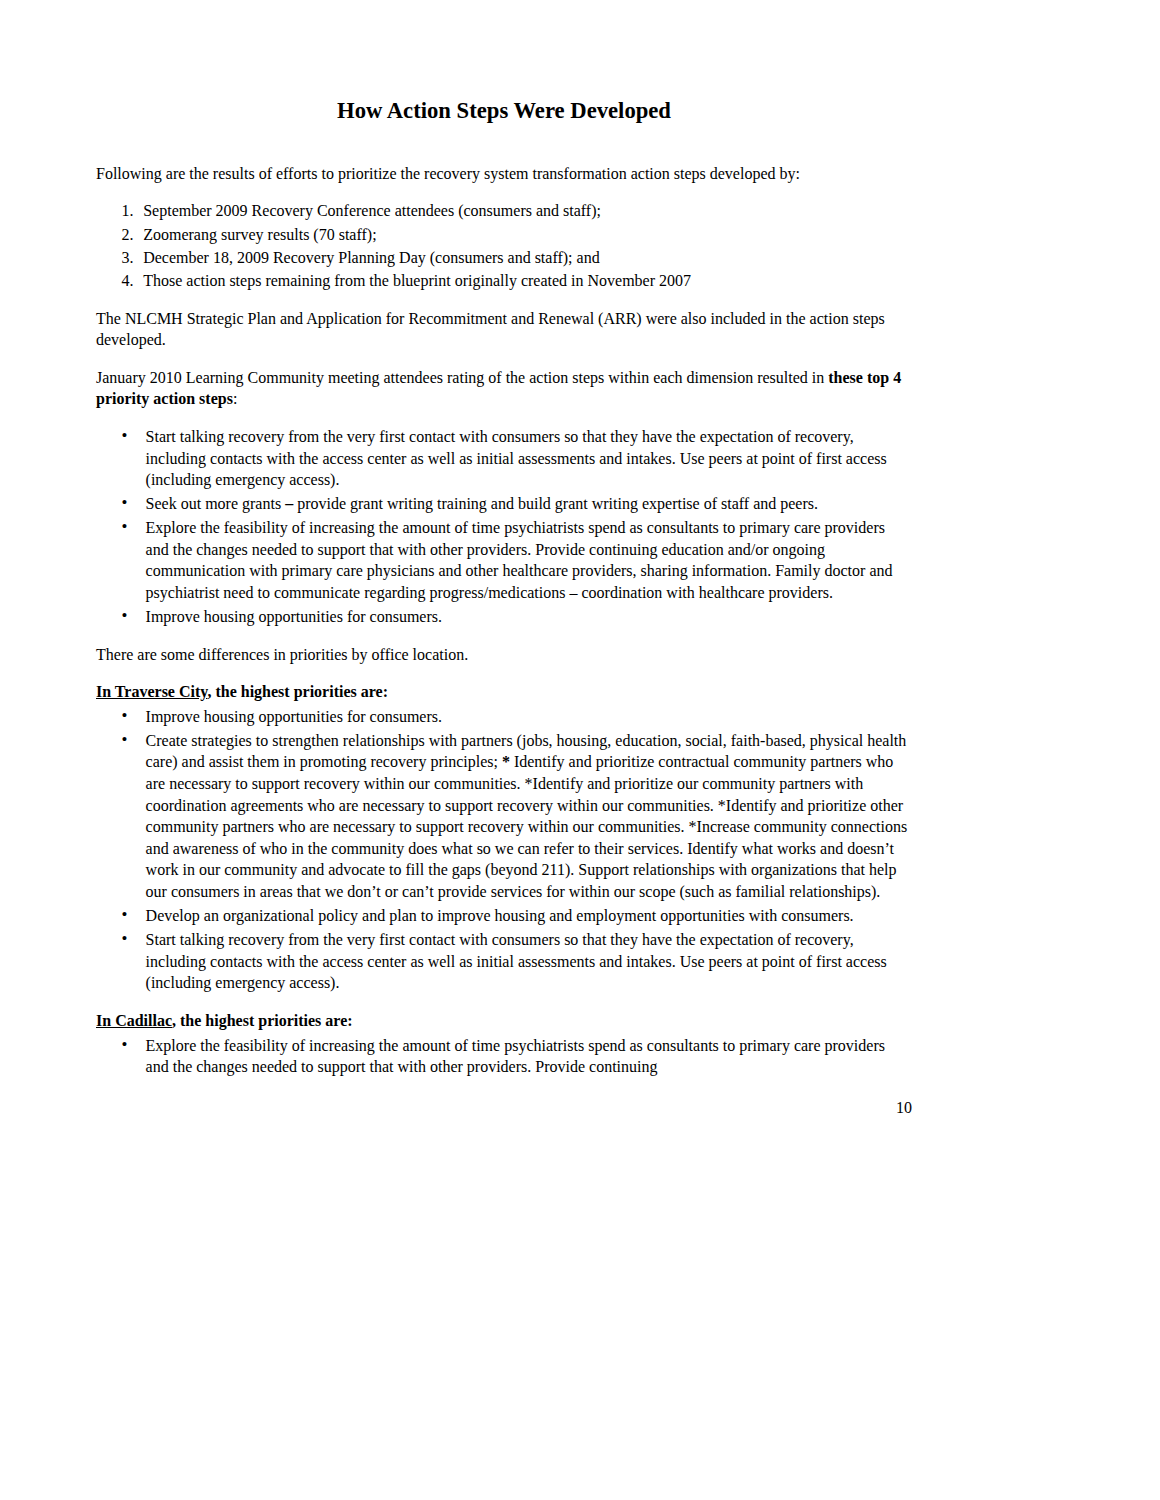How Action Steps Were Developed
Following are the results of efforts to prioritize the recovery system transformation action steps developed by:
September 2009 Recovery Conference attendees (consumers and staff);
Zoomerang survey results (70 staff);
December 18, 2009 Recovery Planning Day (consumers and staff); and
Those action steps remaining from the blueprint originally created in November 2007
The NLCMH Strategic Plan and Application for Recommitment and Renewal (ARR) were also included in the action steps developed.
January 2010 Learning Community meeting attendees rating of the action steps within each dimension resulted in these top 4 priority action steps:
Start talking recovery from the very first contact with consumers so that they have the expectation of recovery, including contacts with the access center as well as initial assessments and intakes. Use peers at point of first access (including emergency access).
Seek out more grants – provide grant writing training and build grant writing expertise of staff and peers.
Explore the feasibility of increasing the amount of time psychiatrists spend as consultants to primary care providers and the changes needed to support that with other providers. Provide continuing education and/or ongoing communication with primary care physicians and other healthcare providers, sharing information. Family doctor and psychiatrist need to communicate regarding progress/medications – coordination with healthcare providers.
Improve housing opportunities for consumers.
There are some differences in priorities by office location.
In Traverse City, the highest priorities are:
Improve housing opportunities for consumers.
Create strategies to strengthen relationships with partners (jobs, housing, education, social, faith-based, physical health care) and assist them in promoting recovery principles; * Identify and prioritize contractual community partners who are necessary to support recovery within our communities. *Identify and prioritize our community partners with coordination agreements who are necessary to support recovery within our communities. *Identify and prioritize other community partners who are necessary to support recovery within our communities. *Increase community connections and awareness of who in the community does what so we can refer to their services. Identify what works and doesn’t work in our community and advocate to fill the gaps (beyond 211). Support relationships with organizations that help our consumers in areas that we don’t or can’t provide services for within our scope (such as familial relationships).
Develop an organizational policy and plan to improve housing and employment opportunities with consumers.
Start talking recovery from the very first contact with consumers so that they have the expectation of recovery, including contacts with the access center as well as initial assessments and intakes. Use peers at point of first access (including emergency access).
In Cadillac, the highest priorities are:
Explore the feasibility of increasing the amount of time psychiatrists spend as consultants to primary care providers and the changes needed to support that with other providers. Provide continuing
10